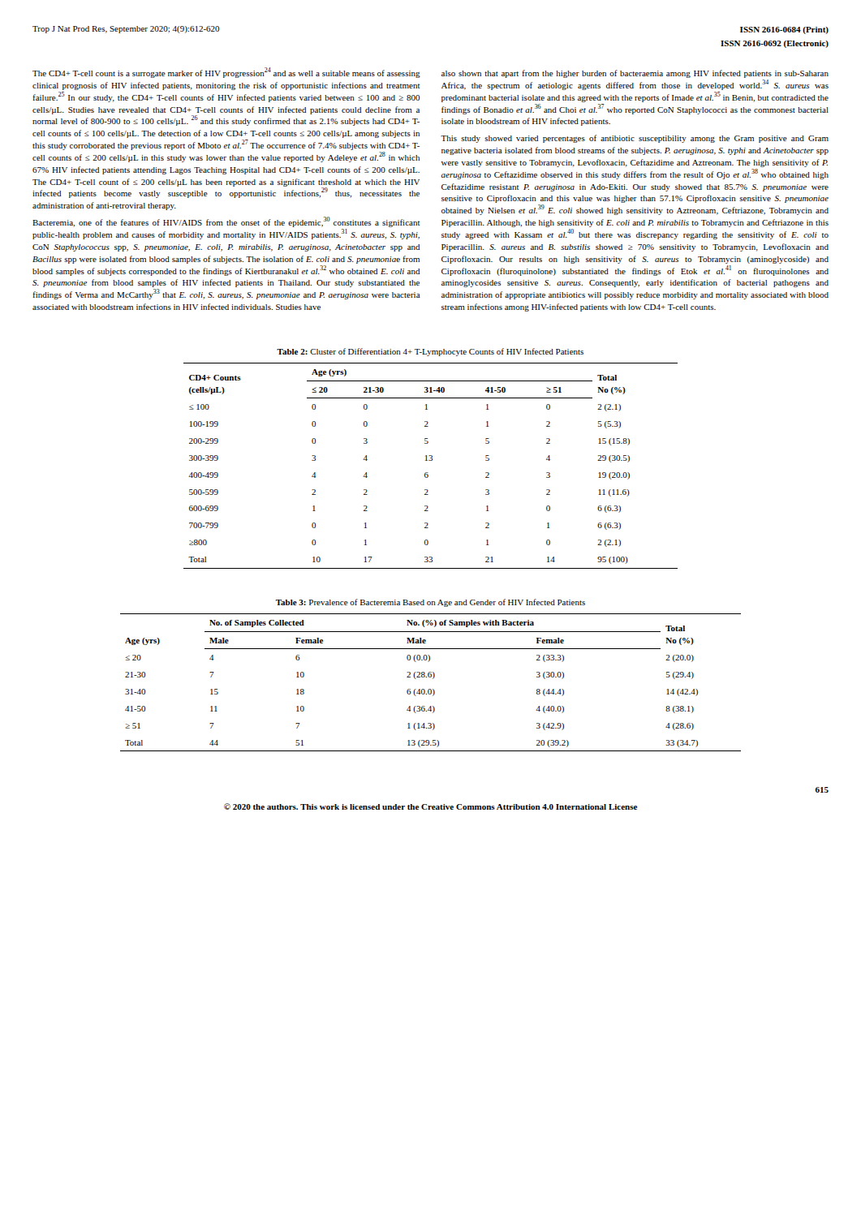Trop J Nat Prod Res, September 2020; 4(9):612-620
ISSN 2616-0684 (Print)
ISSN 2616-0692 (Electronic)
The CD4+ T-cell count is a surrogate marker of HIV progression24 and as well a suitable means of assessing clinical prognosis of HIV infected patients, monitoring the risk of opportunistic infections and treatment failure.25 In our study, the CD4+ T-cell counts of HIV infected patients varied between ≤ 100 and ≥ 800 cells/µL. Studies have revealed that CD4+ T-cell counts of HIV infected patients could decline from a normal level of 800-900 to ≤ 100 cells/µL. 26 and this study confirmed that as 2.1% subjects had CD4+ T-cell counts of ≤ 100 cells/µL. The detection of a low CD4+ T-cell counts ≤ 200 cells/µL among subjects in this study corroborated the previous report of Mboto et al.27 The occurrence of 7.4% subjects with CD4+ T-cell counts of ≤ 200 cells/µL in this study was lower than the value reported by Adeleye et al.28 in which 67% HIV infected patients attending Lagos Teaching Hospital had CD4+ T-cell counts of ≤ 200 cells/µL. The CD4+ T-cell count of ≤ 200 cells/µL has been reported as a significant threshold at which the HIV infected patients become vastly susceptible to opportunistic infections,29 thus, necessitates the administration of anti-retroviral therapy.
Bacteremia, one of the features of HIV/AIDS from the onset of the epidemic,30 constitutes a significant public-health problem and causes of morbidity and mortality in HIV/AIDS patients.31 S. aureus, S. typhi, CoN Staphylococcus spp, S. pneumoniae, E. coli, P. mirabilis, P. aeruginosa, Acinetobacter spp and Bacillus spp were isolated from blood samples of subjects. The isolation of E. coli and S. pneumoniae from blood samples of subjects corresponded to the findings of Kiertburanakul et al.32 who obtained E. coli and S. pneumoniae from blood samples of HIV infected patients in Thailand. Our study substantiated the findings of Verma and McCarthy33 that E. coli, S. aureus, S. pneumoniae and P. aeruginosa were bacteria associated with bloodstream infections in HIV infected individuals. Studies have
also shown that apart from the higher burden of bacteraemia among HIV infected patients in sub-Saharan Africa, the spectrum of aetiologic agents differed from those in developed world.34 S. aureus was predominant bacterial isolate and this agreed with the reports of Imade et al.35 in Benin, but contradicted the findings of Bonadio et al.36 and Choi et al.37 who reported CoN Staphylococci as the commonest bacterial isolate in bloodstream of HIV infected patients.
This study showed varied percentages of antibiotic susceptibility among the Gram positive and Gram negative bacteria isolated from blood streams of the subjects. P. aeruginosa, S. typhi and Acinetobacter spp were vastly sensitive to Tobramycin, Levofloxacin, Ceftazidime and Aztreonam. The high sensitivity of P. aeruginosa to Ceftazidime observed in this study differs from the result of Ojo et al.38 who obtained high Ceftazidime resistant P. aeruginosa in Ado-Ekiti. Our study showed that 85.7% S. pneumoniae were sensitive to Ciprofloxacin and this value was higher than 57.1% Ciprofloxacin sensitive S. pneumoniae obtained by Nielsen et al.39 E. coli showed high sensitivity to Aztreonam, Ceftriazone, Tobramycin and Piperacillin. Although, the high sensitivity of E. coli and P. mirabilis to Tobramycin and Ceftriazone in this study agreed with Kassam et al.40 but there was discrepancy regarding the sensitivity of E. coli to Piperacillin. S. aureus and B. substilis showed ≥ 70% sensitivity to Tobramycin, Levofloxacin and Ciprofloxacin. Our results on high sensitivity of S. aureus to Tobramycin (aminoglycoside) and Ciprofloxacin (fluroquinolone) substantiated the findings of Etok et al.41 on fluroquinolones and aminoglycosides sensitive S. aureus. Consequently, early identification of bacterial pathogens and administration of appropriate antibiotics will possibly reduce morbidity and mortality associated with blood stream infections among HIV-infected patients with low CD4+ T-cell counts.
Table 2: Cluster of Differentiation 4+ T-Lymphocyte Counts of HIV Infected Patients
| CD4+ Counts (cells/µL) | Age (yrs) | Total No (%) |
| --- | --- | --- |
| ≤ 20 | 21-30 | 31-40 | 41-50 | ≥ 51 |
| ≤ 100 | 0 | 0 | 1 | 1 | 0 | 2 (2.1) |
| 100-199 | 0 | 0 | 2 | 1 | 2 | 5 (5.3) |
| 200-299 | 0 | 3 | 5 | 5 | 2 | 15 (15.8) |
| 300-399 | 3 | 4 | 13 | 5 | 4 | 29 (30.5) |
| 400-499 | 4 | 4 | 6 | 2 | 3 | 19 (20.0) |
| 500-599 | 2 | 2 | 2 | 3 | 2 | 11 (11.6) |
| 600-699 | 1 | 2 | 2 | 1 | 0 | 6 (6.3) |
| 700-799 | 0 | 1 | 2 | 2 | 1 | 6 (6.3) |
| ≥800 | 0 | 1 | 0 | 1 | 0 | 2 (2.1) |
| Total | 10 | 17 | 33 | 21 | 14 | 95 (100) |
Table 3: Prevalence of Bacteremia Based on Age and Gender of HIV Infected Patients
| Age (yrs) | No. of Samples Collected | No. (%) of Samples with Bacteria | Total No (%) |
| --- | --- | --- | --- |
| Male | Female | Male | Female |
| ≤ 20 | 4 | 6 | 0 (0.0) | 2 (33.3) | 2 (20.0) |
| 21-30 | 7 | 10 | 2 (28.6) | 3 (30.0) | 5 (29.4) |
| 31-40 | 15 | 18 | 6 (40.0) | 8 (44.4) | 14 (42.4) |
| 41-50 | 11 | 10 | 4 (36.4) | 4 (40.0) | 8 (38.1) |
| ≥ 51 | 7 | 7 | 1 (14.3) | 3 (42.9) | 4 (28.6) |
| Total | 44 | 51 | 13 (29.5) | 20 (39.2) | 33 (34.7) |
615
© 2020 the authors. This work is licensed under the Creative Commons Attribution 4.0 International License